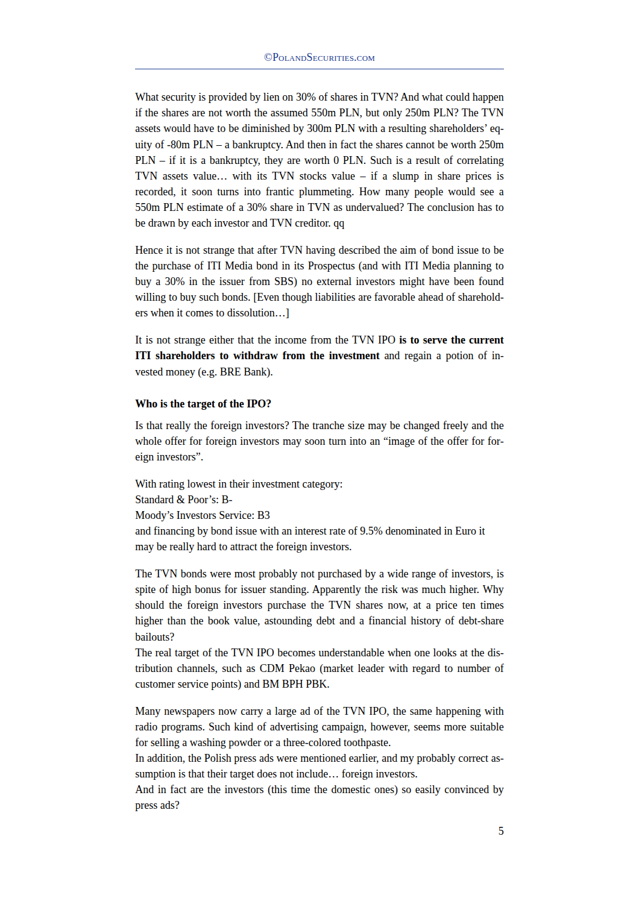©PolandSecurities.com
What security is provided by lien on 30% of shares in TVN? And what could happen if the shares are not worth the assumed 550m PLN, but only 250m PLN? The TVN assets would have to be diminished by 300m PLN with a resulting shareholders’ equity of -80m PLN – a bankruptcy. And then in fact the shares cannot be worth 250m PLN – if it is a bankruptcy, they are worth 0 PLN. Such is a result of correlating TVN assets value… with its TVN stocks value – if a slump in share prices is recorded, it soon turns into frantic plummeting. How many people would see a 550m PLN estimate of a 30% share in TVN as undervalued? The conclusion has to be drawn by each investor and TVN creditor. qq
Hence it is not strange that after TVN having described the aim of bond issue to be the purchase of ITI Media bond in its Prospectus (and with ITI Media planning to buy a 30% in the issuer from SBS) no external investors might have been found willing to buy such bonds. [Even though liabilities are favorable ahead of shareholders when it comes to dissolution…]
It is not strange either that the income from the TVN IPO is to serve the current ITI shareholders to withdraw from the investment and regain a potion of invested money (e.g. BRE Bank).
Who is the target of the IPO?
Is that really the foreign investors? The tranche size may be changed freely and the whole offer for foreign investors may soon turn into an “image of the offer for foreign investors”.
With rating lowest in their investment category:
Standard & Poor’s: B-
Moody’s Investors Service: B3
and financing by bond issue with an interest rate of 9.5% denominated in Euro it may be really hard to attract the foreign investors.
The TVN bonds were most probably not purchased by a wide range of investors, is spite of high bonus for issuer standing. Apparently the risk was much higher. Why should the foreign investors purchase the TVN shares now, at a price ten times higher than the book value, astounding debt and a financial history of debt-share bailouts?
The real target of the TVN IPO becomes understandable when one looks at the distribution channels, such as CDM Pekao (market leader with regard to number of customer service points) and BM BPH PBK.
Many newspapers now carry a large ad of the TVN IPO, the same happening with radio programs. Such kind of advertising campaign, however, seems more suitable for selling a washing powder or a three-colored toothpaste.
In addition, the Polish press ads were mentioned earlier, and my probably correct assumption is that their target does not include… foreign investors.
And in fact are the investors (this time the domestic ones) so easily convinced by press ads?
5